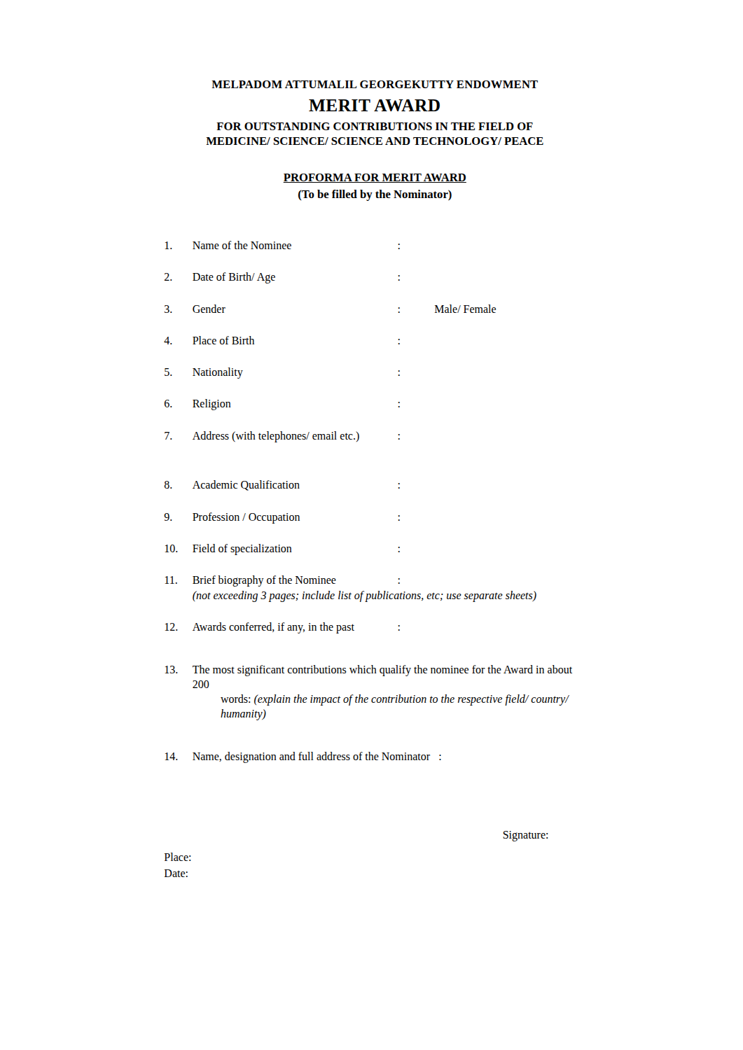MELPADOM ATTUMALIL GEORGEKUTTY ENDOWMENT
MERIT AWARD
FOR OUTSTANDING CONTRIBUTIONS IN THE FIELD OF
MEDICINE/ SCIENCE/ SCIENCE AND TECHNOLOGY/ PEACE
PROFORMA FOR MERIT AWARD
(To be filled by the Nominator)
Name of the Nominee:
Date of Birth/ Age:
Gender: Male/ Female
Place of Birth:
Nationality:
Religion:
Address (with telephones/ email etc.):
Academic Qualification:
Profession / Occupation:
Field of specialization:
Brief biography of the Nominee: (not exceeding 3 pages; include list of publications, etc; use separate sheets)
Awards conferred, if any, in the past:
The most significant contributions which qualify the nominee for the Award in about 200 words: (explain the impact of the contribution to the respective field/ country/ humanity)
Name, designation and full address of the Nominator :
Signature:
Place:
Date: